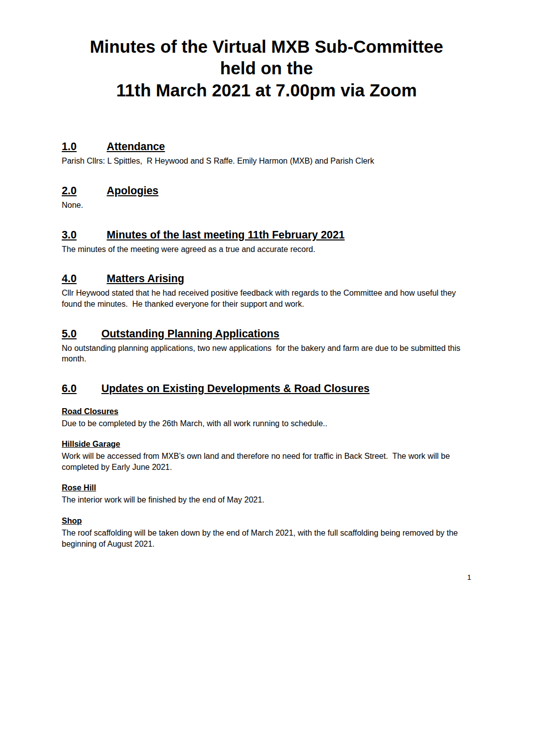Minutes of the Virtual MXB Sub-Committee
held on the
11th March 2021 at 7.00pm via Zoom
1.0 Attendance
Parish Cllrs: L Spittles, R Heywood and S Raffe. Emily Harmon (MXB) and Parish Clerk
2.0 Apologies
None.
3.0 Minutes of the last meeting 11th February 2021
The minutes of the meeting were agreed as a true and accurate record.
4.0 Matters Arising
Cllr Heywood stated that he had received positive feedback with regards to the Committee and how useful they found the minutes. He thanked everyone for their support and work.
5.0 Outstanding Planning Applications
No outstanding planning applications, two new applications for the bakery and farm are due to be submitted this month.
6.0 Updates on Existing Developments & Road Closures
Road Closures
Due to be completed by the 26th March, with all work running to schedule..
Hillside Garage
Work will be accessed from MXB’s own land and therefore no need for traffic in Back Street. The work will be completed by Early June 2021.
Rose Hill
The interior work will be finished by the end of May 2021.
Shop
The roof scaffolding will be taken down by the end of March 2021, with the full scaffolding being removed by the beginning of August 2021.
1